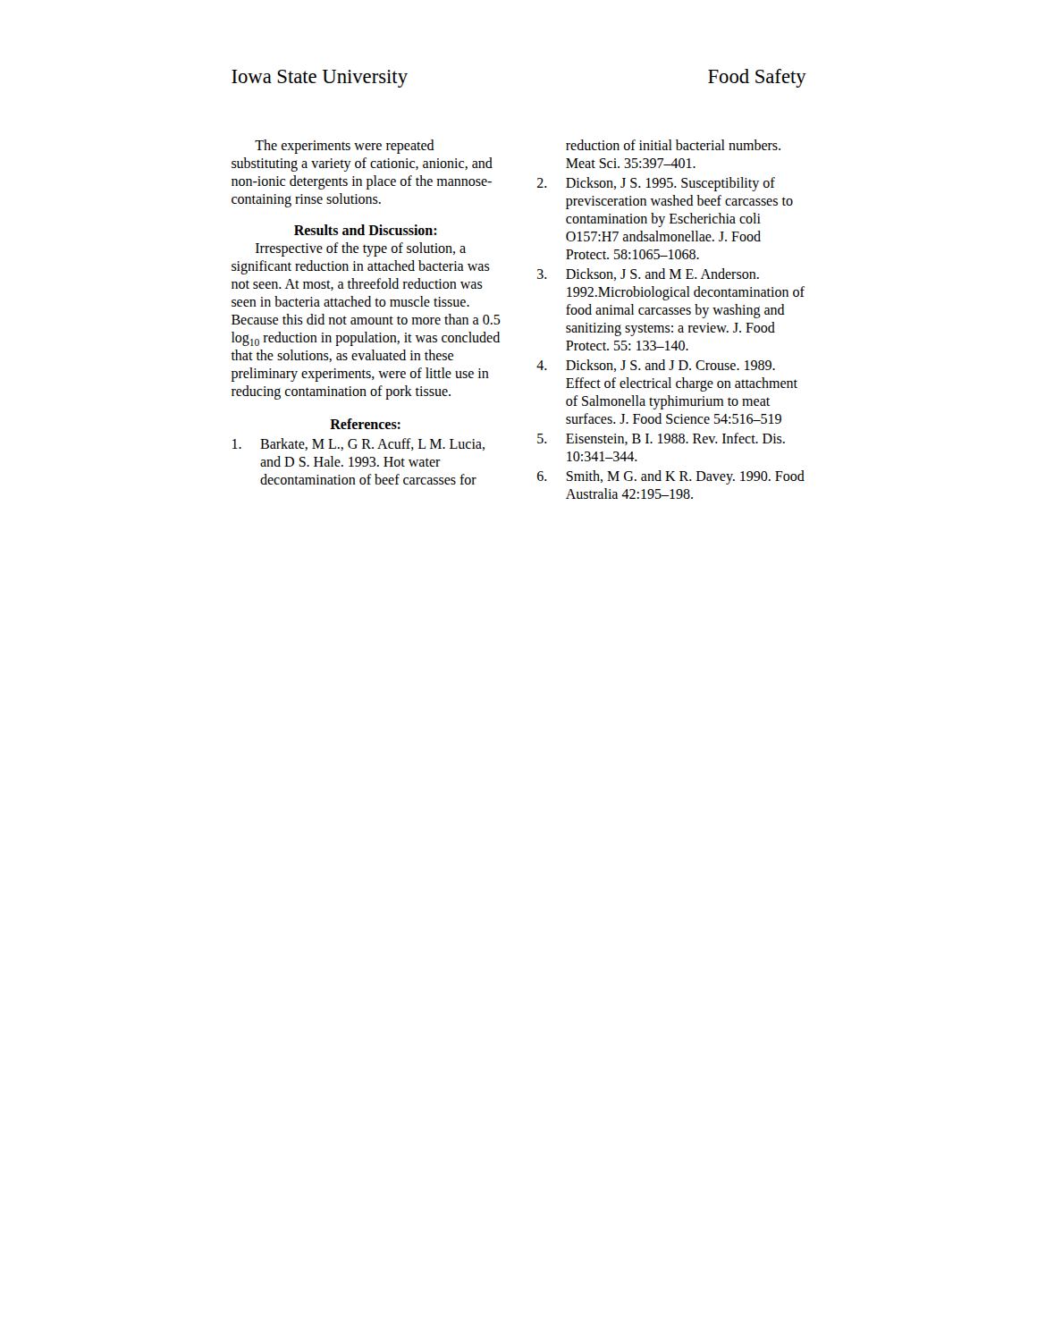Iowa State University Food Safety
The experiments were repeated substituting a variety of cationic, anionic, and non-ionic detergents in place of the mannose-containing rinse solutions.
Results and Discussion:
Irrespective of the type of solution, a significant reduction in attached bacteria was not seen. At most, a threefold reduction was seen in bacteria attached to muscle tissue. Because this did not amount to more than a 0.5 log10 reduction in population, it was concluded that the solutions, as evaluated in these preliminary experiments, were of little use in reducing contamination of pork tissue.
References:
1. Barkate, M L., G R. Acuff, L M. Lucia, and D S. Hale. 1993. Hot water decontamination of beef carcasses for reduction of initial bacterial numbers. Meat Sci. 35:397–401.
2. Dickson, J S. 1995. Susceptibility of previsceration washed beef carcasses to contamination by Escherichia coli O157:H7 andsalmonellae. J. Food Protect. 58:1065–1068.
3. Dickson, J S. and M E. Anderson. 1992.Microbiological decontamination of food animal carcasses by washing and sanitizing systems: a review. J. Food Protect. 55: 133–140.
4. Dickson, J S. and J D. Crouse. 1989. Effect of electrical charge on attachment of Salmonella typhimurium to meat surfaces. J. Food Science 54:516–519
5. Eisenstein, B I. 1988. Rev. Infect. Dis. 10:341–344.
6. Smith, M G. and K R. Davey. 1990. Food Australia 42:195–198.